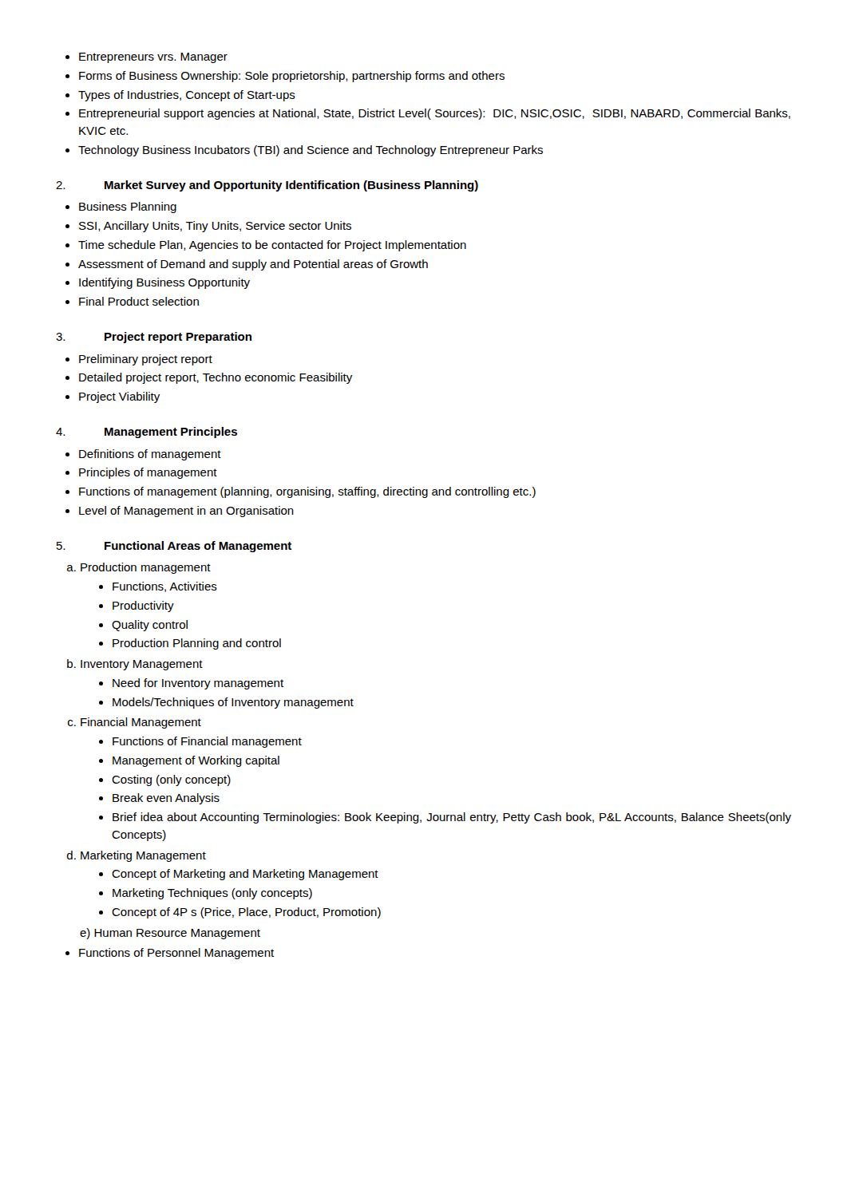Entrepreneurs vrs. Manager
Forms of Business Ownership: Sole proprietorship, partnership forms and others
Types of Industries, Concept of Start-ups
Entrepreneurial support agencies at National, State, District Level( Sources): DIC, NSIC,OSIC, SIDBI, NABARD, Commercial Banks, KVIC etc.
Technology Business Incubators (TBI) and Science and Technology Entrepreneur Parks
2. Market Survey and Opportunity Identification (Business Planning)
Business Planning
SSI, Ancillary Units, Tiny Units, Service sector Units
Time schedule Plan, Agencies to be contacted for Project Implementation
Assessment of Demand and supply and Potential areas of Growth
Identifying Business Opportunity
Final Product selection
3. Project report Preparation
Preliminary project report
Detailed project report, Techno economic Feasibility
Project Viability
4. Management Principles
Definitions of management
Principles of management
Functions of management (planning, organising, staffing, directing and controlling etc.)
Level of Management in an Organisation
5. Functional Areas of Management
Production management
Functions, Activities
Productivity
Quality control
Production Planning and control
Inventory Management
Need for Inventory management
Models/Techniques of Inventory management
Financial Management
Functions of Financial management
Management of Working capital
Costing (only concept)
Break even Analysis
Brief idea about Accounting Terminologies: Book Keeping, Journal entry, Petty Cash book, P&L Accounts, Balance Sheets(only Concepts)
Marketing Management
Concept of Marketing and Marketing Management
Marketing Techniques (only concepts)
Concept of 4P s (Price, Place, Product, Promotion)
e) Human Resource Management
Functions of Personnel Management